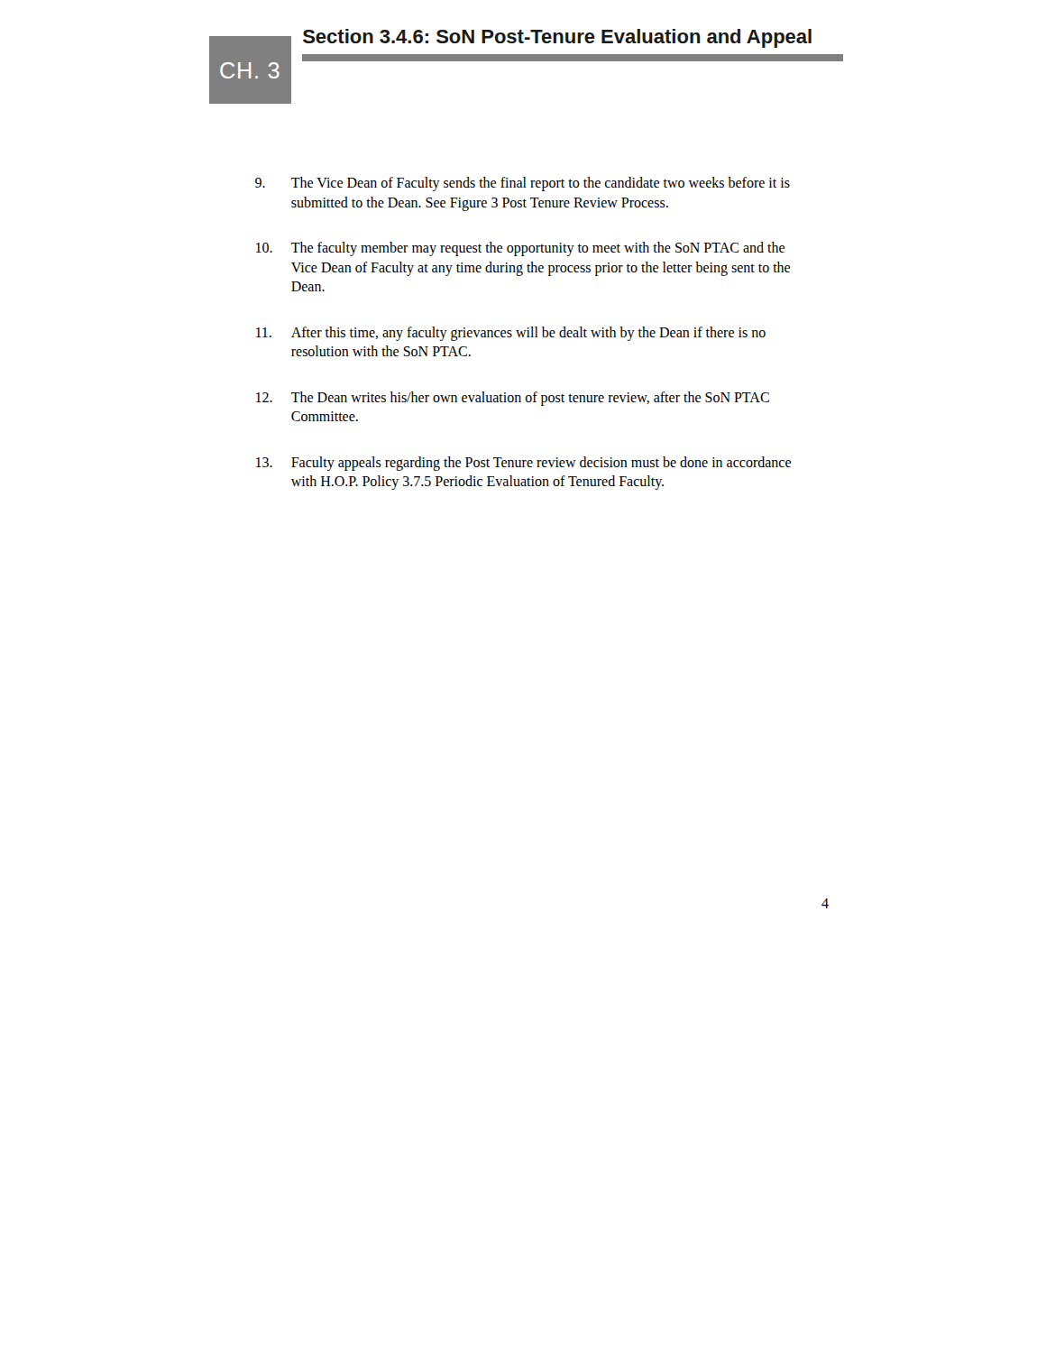CH. 3
Section 3.4.6: SoN Post-Tenure Evaluation and Appeal
9.
The Vice Dean of Faculty sends the final report to the candidate two weeks before it is submitted to the Dean. See Figure 3 Post Tenure Review Process.
10.
The faculty member may request the opportunity to meet with the SoN PTAC and the Vice Dean of Faculty at any time during the process prior to the letter being sent to the Dean.
11.
After this time, any faculty grievances will be dealt with by the Dean if there is no resolution with the SoN PTAC.
12.
The Dean writes his/her own evaluation of post tenure review, after the SoN PTAC Committee.
13.
Faculty appeals regarding the Post Tenure review decision must be done in accordance with H.O.P. Policy 3.7.5 Periodic Evaluation of Tenured Faculty.
4